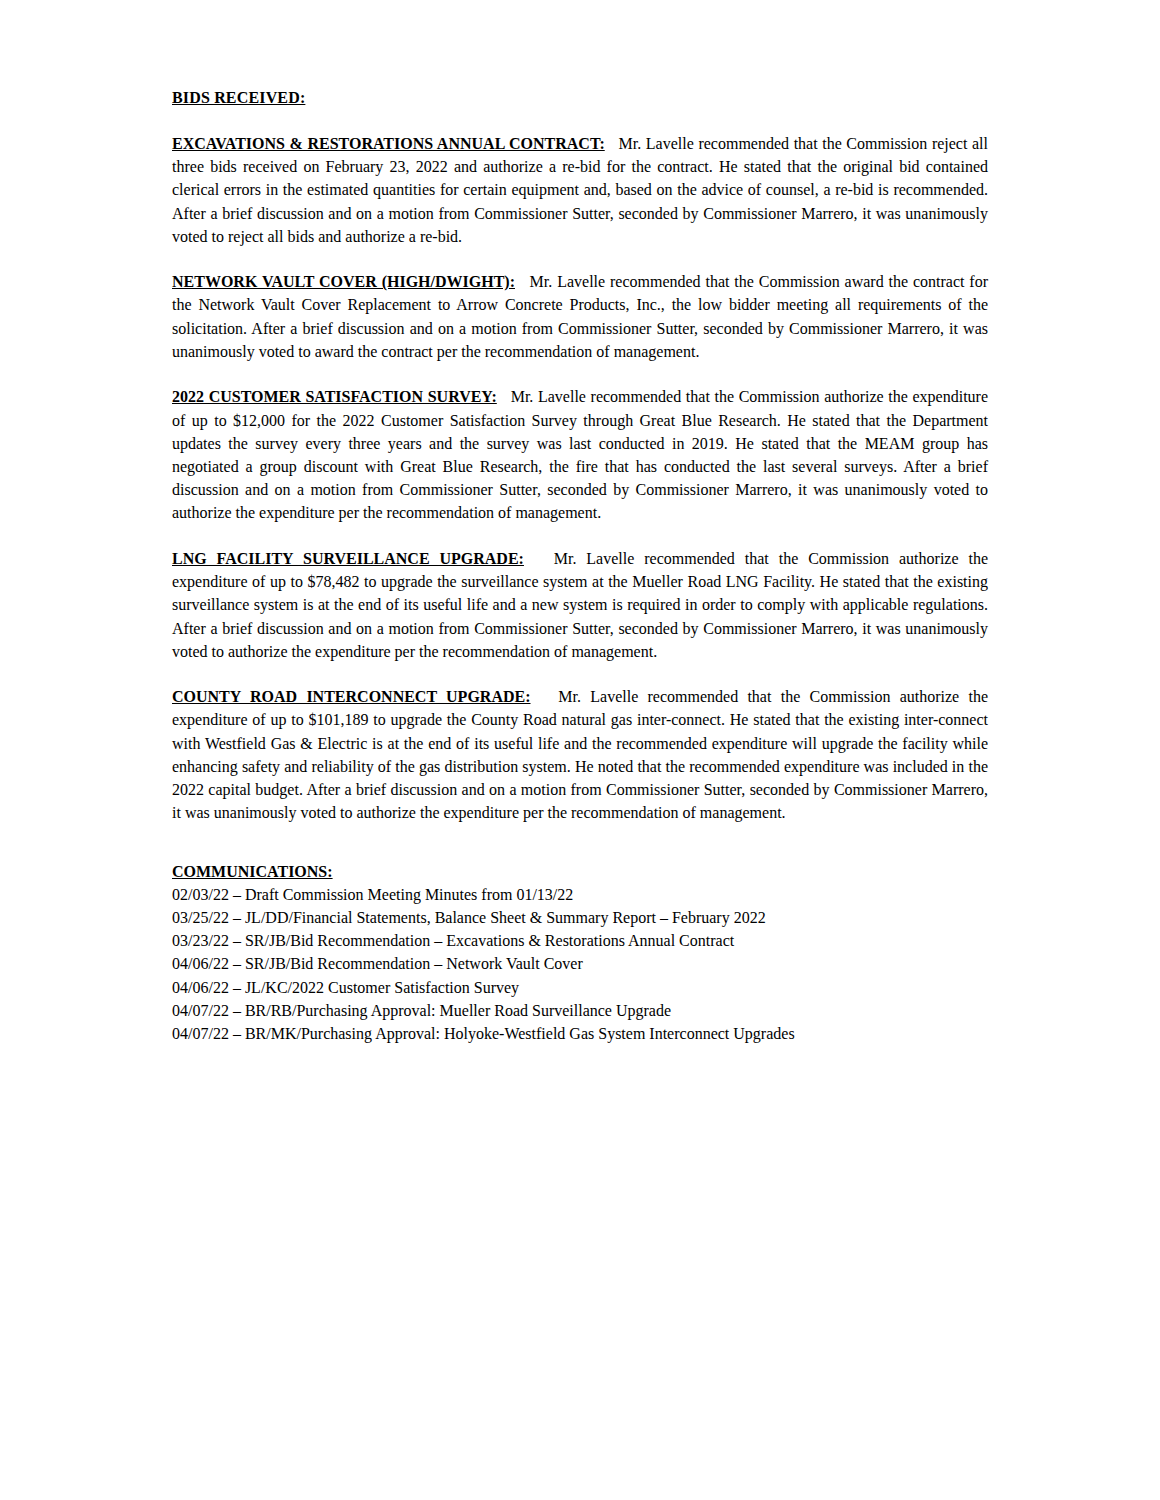BIDS RECEIVED:
EXCAVATIONS & RESTORATIONS ANNUAL CONTRACT:
Mr. Lavelle recommended that the Commission reject all three bids received on February 23, 2022 and authorize a re-bid for the contract. He stated that the original bid contained clerical errors in the estimated quantities for certain equipment and, based on the advice of counsel, a re-bid is recommended. After a brief discussion and on a motion from Commissioner Sutter, seconded by Commissioner Marrero, it was unanimously voted to reject all bids and authorize a re-bid.
NETWORK VAULT COVER (HIGH/DWIGHT):
Mr. Lavelle recommended that the Commission award the contract for the Network Vault Cover Replacement to Arrow Concrete Products, Inc., the low bidder meeting all requirements of the solicitation. After a brief discussion and on a motion from Commissioner Sutter, seconded by Commissioner Marrero, it was unanimously voted to award the contract per the recommendation of management.
2022 CUSTOMER SATISFACTION SURVEY:
Mr. Lavelle recommended that the Commission authorize the expenditure of up to $12,000 for the 2022 Customer Satisfaction Survey through Great Blue Research. He stated that the Department updates the survey every three years and the survey was last conducted in 2019. He stated that the MEAM group has negotiated a group discount with Great Blue Research, the fire that has conducted the last several surveys. After a brief discussion and on a motion from Commissioner Sutter, seconded by Commissioner Marrero, it was unanimously voted to authorize the expenditure per the recommendation of management.
LNG FACILITY SURVEILLANCE UPGRADE:
Mr. Lavelle recommended that the Commission authorize the expenditure of up to $78,482 to upgrade the surveillance system at the Mueller Road LNG Facility. He stated that the existing surveillance system is at the end of its useful life and a new system is required in order to comply with applicable regulations. After a brief discussion and on a motion from Commissioner Sutter, seconded by Commissioner Marrero, it was unanimously voted to authorize the expenditure per the recommendation of management.
COUNTY ROAD INTERCONNECT UPGRADE:
Mr. Lavelle recommended that the Commission authorize the expenditure of up to $101,189 to upgrade the County Road natural gas inter-connect. He stated that the existing inter-connect with Westfield Gas & Electric is at the end of its useful life and the recommended expenditure will upgrade the facility while enhancing safety and reliability of the gas distribution system. He noted that the recommended expenditure was included in the 2022 capital budget. After a brief discussion and on a motion from Commissioner Sutter, seconded by Commissioner Marrero, it was unanimously voted to authorize the expenditure per the recommendation of management.
COMMUNICATIONS:
02/03/22 – Draft Commission Meeting Minutes from 01/13/22
03/25/22 – JL/DD/Financial Statements, Balance Sheet & Summary Report – February 2022
03/23/22 – SR/JB/Bid Recommendation – Excavations & Restorations Annual Contract
04/06/22 – SR/JB/Bid Recommendation – Network Vault Cover
04/06/22 – JL/KC/2022 Customer Satisfaction Survey
04/07/22 – BR/RB/Purchasing Approval: Mueller Road Surveillance Upgrade
04/07/22 – BR/MK/Purchasing Approval: Holyoke-Westfield Gas System Interconnect Upgrades